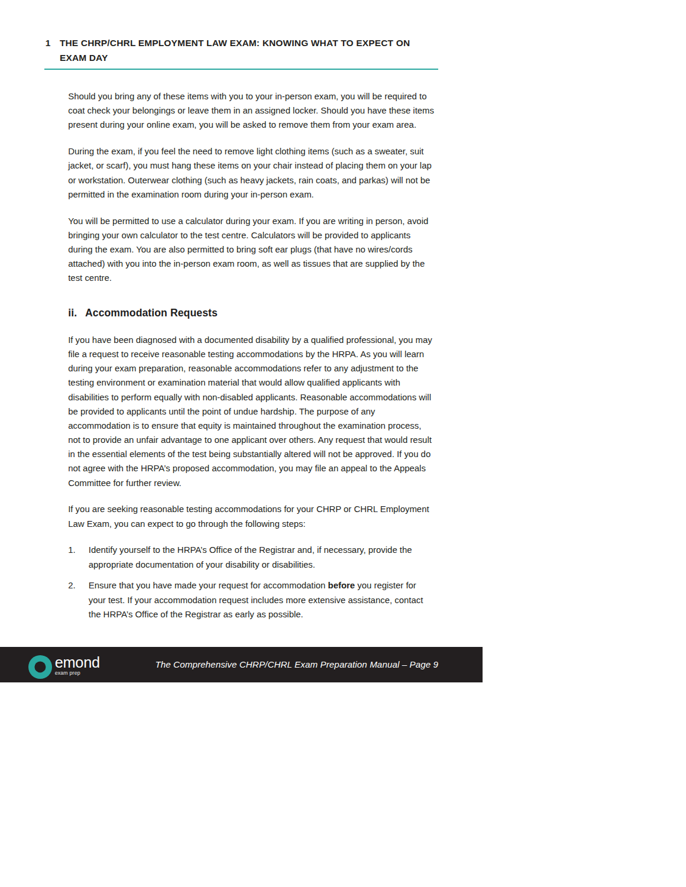1 The CHRP/CHRL Employment Law Exam: Knowing What to Expect on Exam Day
Should you bring any of these items with you to your in-person exam, you will be required to coat check your belongings or leave them in an assigned locker. Should you have these items present during your online exam, you will be asked to remove them from your exam area.
During the exam, if you feel the need to remove light clothing items (such as a sweater, suit jacket, or scarf), you must hang these items on your chair instead of placing them on your lap or workstation. Outerwear clothing (such as heavy jackets, rain coats, and parkas) will not be permitted in the examination room during your in-person exam.
You will be permitted to use a calculator during your exam. If you are writing in person, avoid bringing your own calculator to the test centre. Calculators will be provided to applicants during the exam. You are also permitted to bring soft ear plugs (that have no wires/cords attached) with you into the in-person exam room, as well as tissues that are supplied by the test centre.
ii. Accommodation Requests
If you have been diagnosed with a documented disability by a qualified professional, you may file a request to receive reasonable testing accommodations by the HRPA. As you will learn during your exam preparation, reasonable accommodations refer to any adjustment to the testing environment or examination material that would allow qualified applicants with disabilities to perform equally with non-disabled applicants. Reasonable accommodations will be provided to applicants until the point of undue hardship. The purpose of any accommodation is to ensure that equity is maintained throughout the examination process, not to provide an unfair advantage to one applicant over others. Any request that would result in the essential elements of the test being substantially altered will not be approved. If you do not agree with the HRPA’s proposed accommodation, you may file an appeal to the Appeals Committee for further review.
If you are seeking reasonable testing accommodations for your CHRP or CHRL Employment Law Exam, you can expect to go through the following steps:
Identify yourself to the HRPA’s Office of the Registrar and, if necessary, provide the appropriate documentation of your disability or disabilities.
Ensure that you have made your request for accommodation before you register for your test. If your accommodation request includes more extensive assistance, contact the HRPA’s Office of the Registrar as early as possible.
emond exam prep
The Comprehensive CHRP/CHRL Exam Preparation Manual – Page 9